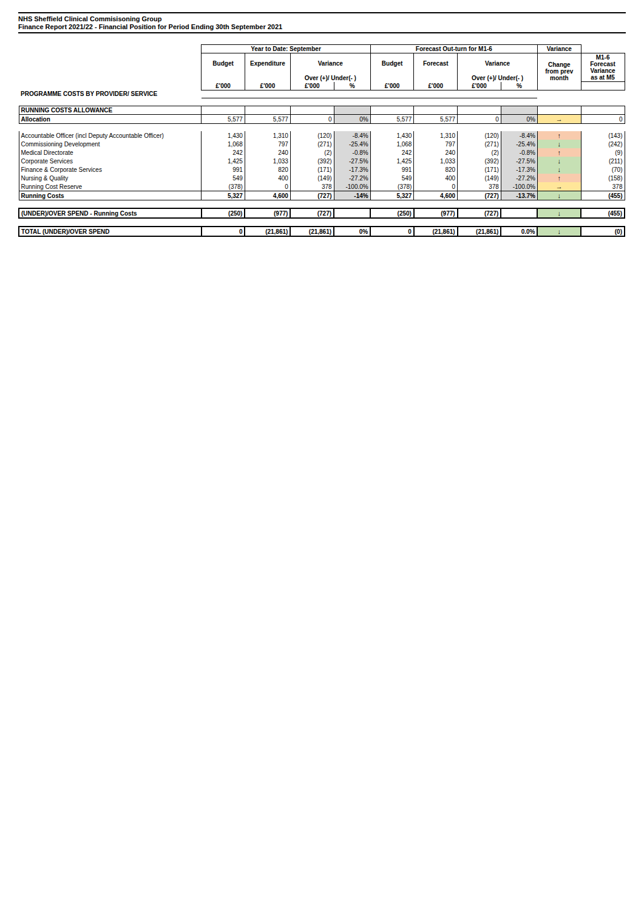NHS Sheffield Clinical Commisisoning Group
Finance Report 2021/22 - Financial Position for Period Ending 30th September 2021
| | Year to Date: September | Forecast Out-turn for M1-6 | Variance | |
| | Budget | Expenditure | Variance | Budget | Forecast | Variance | Change from prev month | M1-6 Forecast Variance as at M5 |
| | | | Over (+)/ Under(- ) | | | Over (+)/ Under(- ) |
| | £'000 | £'000 | £'000 | % | £'000 | £'000 | £'000 | % | | |
| PROGRAMME COSTS BY PROVIDER/ SERVICE | | | | |
| RUNNING COSTS ALLOWANCE | | | | | | | | | | |
| Allocation | 5,577 | 5,577 | 0 | 0% | 5,577 | 5,577 | 0 | 0% | → | 0 |
| Accountable Officer (incl Deputy Accountable Officer) | 1,430 | 1,310 | (120) | -8.4% | 1,430 | 1,310 | (120) | -8.4% | ↑ | (143) |
| Commissioning Development | 1,068 | 797 | (271) | -25.4% | 1,068 | 797 | (271) | -25.4% | ↓ | (242) |
| Medical Directorate | 242 | 240 | (2) | -0.8% | 242 | 240 | (2) | -0.8% | ↑ | (9) |
| Corporate Services | 1,425 | 1,033 | (392) | -27.5% | 1,425 | 1,033 | (392) | -27.5% | ↓ | (211) |
| Finance & Corporate Services | 991 | 820 | (171) | -17.3% | 991 | 820 | (171) | -17.3% | ↓ | (70) |
| Nursing & Quality | 549 | 400 | (149) | -27.2% | 549 | 400 | (149) | -27.2% | ↑ | (158) |
| Running Cost Reserve | (378) | 0 | 378 | -100.0% | (378) | 0 | 378 | -100.0% | → | 378 |
| Running Costs | 5,327 | 4,600 | (727) | -14% | 5,327 | 4,600 | (727) | -13.7% | ↓ | (455) |
| (UNDER)/OVER SPEND - Running Costs | (250) | (977) | (727) | | (250) | (977) | (727) | | ↓ | (455) |
| TOTAL (UNDER)/OVER SPEND | 0 | (21,861) | (21,861) | 0% | 0 | (21,861) | (21,861) | 0.0% | ↓ | (0) |